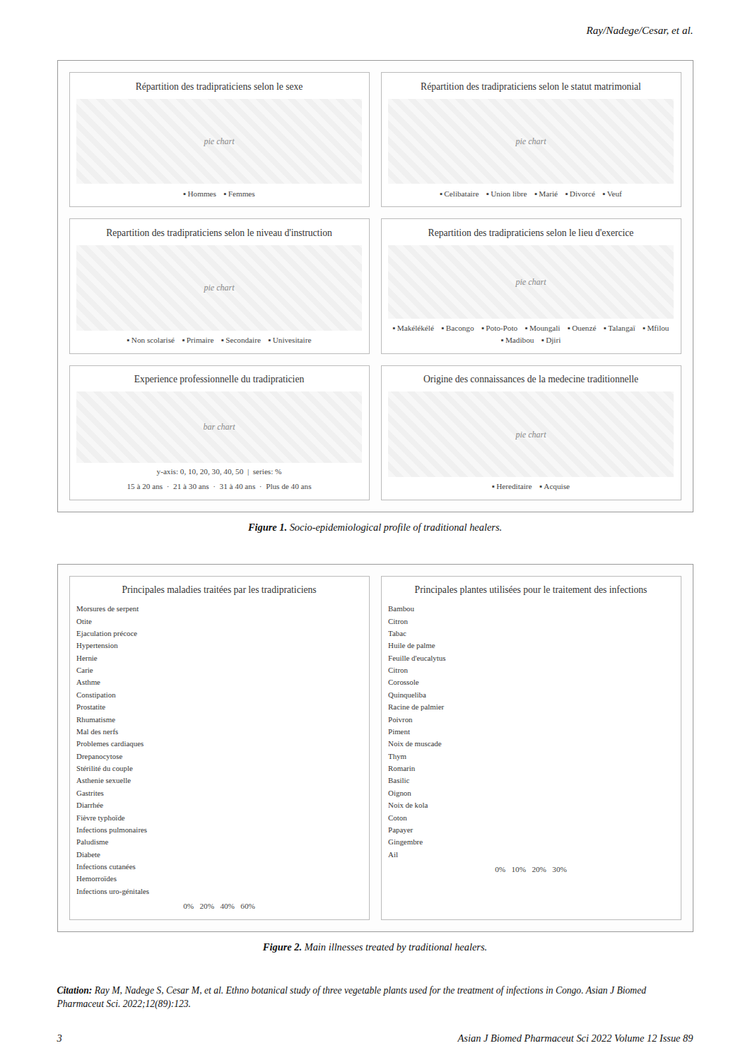Ray/Nadege/Cesar, et al.
Répartition des tradipraticiens selon le sexe
pie chart
Hommes Femmes
Répartition des tradipraticiens selon le statut matrimonial
pie chart
Celibataire Union libre Marié Divorcé Veuf
Repartition des tradipraticiens selon le niveau d'instruction
pie chart
Non scolarisé Primaire Secondaire Univesitaire
Repartition des tradipraticiens selon le lieu d'exercice
pie chart
Makélékélé Bacongo Poto-Poto Moungali Ouenzé Talangaï Mfilou Madibou Djiri
Experience professionnelle du tradipraticien
bar chart
y-axis: 0, 10, 20, 30, 40, 50 | series: %
15 à 20 ans · 21 à 30 ans · 31 à 40 ans · Plus de 40 ans
Origine des connaissances de la medecine traditionnelle
pie chart
Hereditaire Acquise
Figure 1. Socio-epidemiological profile of traditional healers.
Principales maladies traitées par les tradipraticiens
Morsures de serpent
Otite
Ejaculation précoce
Hypertension
Hernie
Carie
Asthme
Constipation
Prostatite
Rhumatisme
Mal des nerfs
Problemes cardiaques
Drepanocytose
Stérilité du couple
Asthenie sexuelle
Gastrites
Diarrhée
Fièvre typhoïde
Infections pulmonaires
Paludisme
Diabete
Infections cutanées
Hemorroïdes
Infections uro-génitales
0% 20% 40% 60%
Principales plantes utilisées pour le traitement des infections
Bambou
Citron
Tabac
Huile de palme
Feuille d'eucalytus
Citron
Corossole
Quinqueliba
Racine de palmier
Poivron
Piment
Noix de muscade
Thym
Romarin
Basilic
Oignon
Noix de kola
Coton
Papayer
Gingembre
Ail
0% 10% 20% 30%
Figure 2. Main illnesses treated by traditional healers.
Citation: Ray M, Nadege S, Cesar M, et al. Ethno botanical study of three vegetable plants used for the treatment of infections in Congo. Asian J Biomed Pharmaceut Sci. 2022;12(89):123.
3 Asian J Biomed Pharmaceut Sci 2022 Volume 12 Issue 89